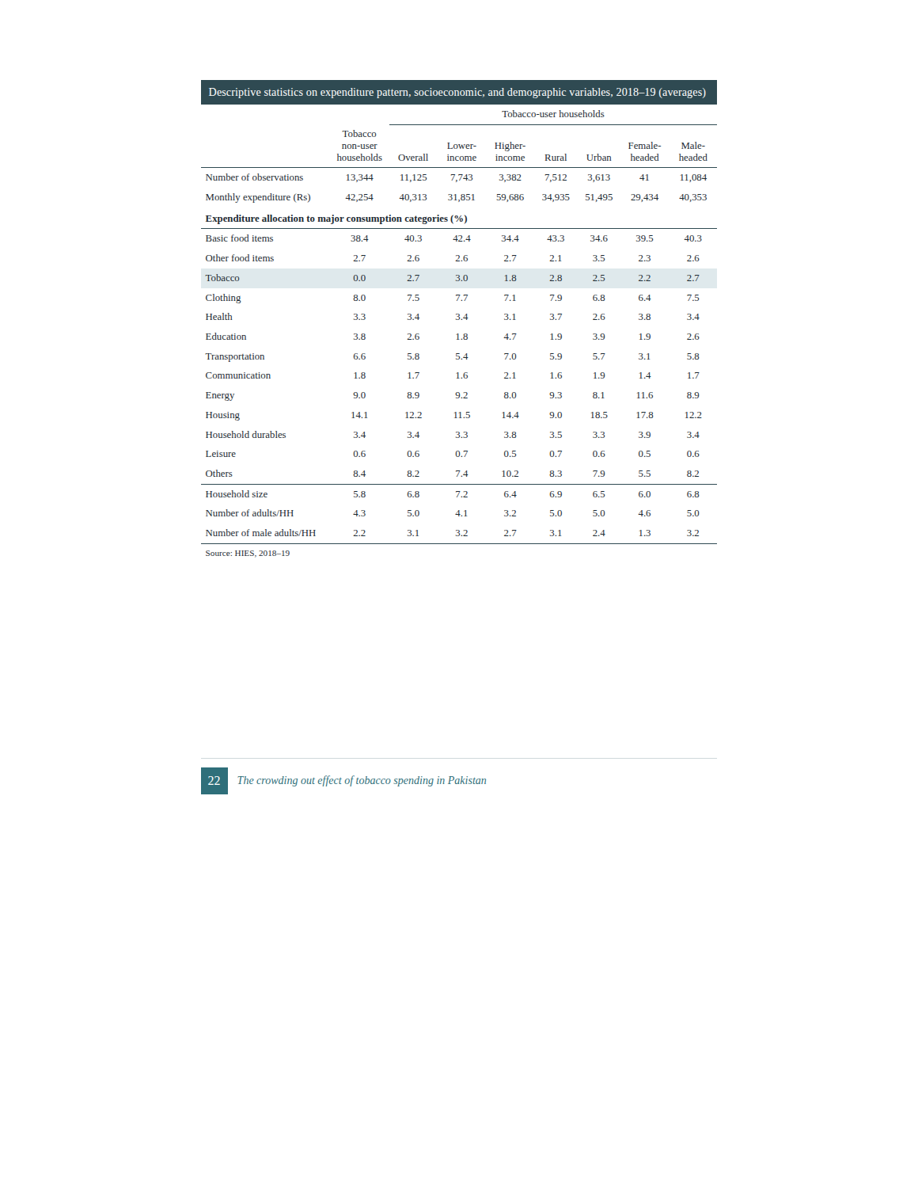Descriptive statistics on expenditure pattern, socioeconomic, and demographic variables, 2018–19 (averages)
| | | Tobacco-user households |
| --- | --- | --- |
| | Tobacco non-user households | Overall | Lower-income | Higher-income | Rural | Urban | Female-headed | Male-headed |
| Number of observations | 13,344 | 11,125 | 7,743 | 3,382 | 7,512 | 3,613 | 41 | 11,084 |
| Monthly expenditure (Rs) | 42,254 | 40,313 | 31,851 | 59,686 | 34,935 | 51,495 | 29,434 | 40,353 |
| Expenditure allocation to major consumption categories (%) |
| Basic food items | 38.4 | 40.3 | 42.4 | 34.4 | 43.3 | 34.6 | 39.5 | 40.3 |
| Other food items | 2.7 | 2.6 | 2.6 | 2.7 | 2.1 | 3.5 | 2.3 | 2.6 |
| Tobacco | 0.0 | 2.7 | 3.0 | 1.8 | 2.8 | 2.5 | 2.2 | 2.7 |
| Clothing | 8.0 | 7.5 | 7.7 | 7.1 | 7.9 | 6.8 | 6.4 | 7.5 |
| Health | 3.3 | 3.4 | 3.4 | 3.1 | 3.7 | 2.6 | 3.8 | 3.4 |
| Education | 3.8 | 2.6 | 1.8 | 4.7 | 1.9 | 3.9 | 1.9 | 2.6 |
| Transportation | 6.6 | 5.8 | 5.4 | 7.0 | 5.9 | 5.7 | 3.1 | 5.8 |
| Communication | 1.8 | 1.7 | 1.6 | 2.1 | 1.6 | 1.9 | 1.4 | 1.7 |
| Energy | 9.0 | 8.9 | 9.2 | 8.0 | 9.3 | 8.1 | 11.6 | 8.9 |
| Housing | 14.1 | 12.2 | 11.5 | 14.4 | 9.0 | 18.5 | 17.8 | 12.2 |
| Household durables | 3.4 | 3.4 | 3.3 | 3.8 | 3.5 | 3.3 | 3.9 | 3.4 |
| Leisure | 0.6 | 0.6 | 0.7 | 0.5 | 0.7 | 0.6 | 0.5 | 0.6 |
| Others | 8.4 | 8.2 | 7.4 | 10.2 | 8.3 | 7.9 | 5.5 | 8.2 |
| Household size | 5.8 | 6.8 | 7.2 | 6.4 | 6.9 | 6.5 | 6.0 | 6.8 |
| Number of adults/HH | 4.3 | 5.0 | 4.1 | 3.2 | 5.0 | 5.0 | 4.6 | 5.0 |
| Number of male adults/HH | 2.2 | 3.1 | 3.2 | 2.7 | 3.1 | 2.4 | 1.3 | 3.2 |
| Source: HIES, 2018–19 |
22
The crowding out effect of tobacco spending in Pakistan